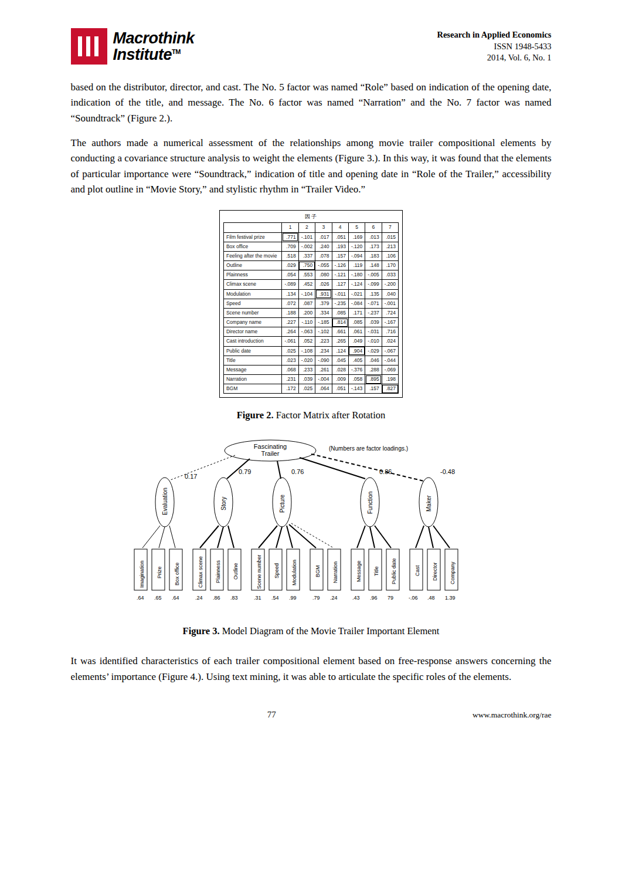Macrothink InstituteTM
Research in Applied Economics
ISSN 1948-5433
2014, Vol. 6, No. 1
based on the distributor, director, and cast. The No. 5 factor was named “Role” based on indication of the opening date, indication of the title, and message. The No. 6 factor was named “Narration” and the No. 7 factor was named “Soundtrack” (Figure 2.).
The authors made a numerical assessment of the relationships among movie trailer compositional elements by conducting a covariance structure analysis to weight the elements (Figure 3.). In this way, it was found that the elements of particular importance were “Soundtrack,” indication of title and opening date in “Role of the Trailer,” accessibility and plot outline in “Movie Story,” and stylistic rhythm in “Trailer Video.”
因子
| | 1 | 2 | 3 | 4 | 5 | 6 | 7 |
| --- | --- | --- | --- | --- | --- | --- | --- |
| Film festival prize | .771 | -.101 | .017 | .051 | .169 | .013 | .015 |
| Box office | .709 | -.002 | .240 | .193 | -.120 | .173 | .213 |
| Feeling after the movie | .518 | .337 | .078 | .157 | -.094 | .183 | .106 |
| Outline | .029 | .750 | -.055 | -.126 | .119 | .148 | .170 |
| Plainness | .054 | .553 | .080 | -.121 | -.180 | -.005 | .033 |
| Climax scene | -.089 | .452 | .026 | .127 | -.124 | -.099 | -.200 |
| Modulation | .134 | -.104 | .931 | -.011 | -.021 | .135 | .040 |
| Speed | .072 | .087 | .379 | -.235 | -.084 | -.071 | -.001 |
| Scene number | .188 | .200 | .334 | .085 | .171 | -.237 | .724 |
| Company name | .227 | -.110 | -.185 | .814 | .085 | .039 | -.167 |
| Director name | .264 | -.063 | -.102 | .661 | .061 | -.031 | .716 |
| Cast introduction | -.061 | .052 | .223 | .265 | .049 | -.010 | .024 |
| Public date | .025 | -.108 | .234 | .124 | .904 | -.029 | -.067 |
| Title | .023 | -.020 | -.090 | .045 | .405 | .046 | -.044 |
| Message | .068 | .233 | .261 | .028 | -.376 | .288 | -.069 |
| Narration | .231 | .039 | -.004 | .009 | .058 | .895 | .198 |
| BGM | .172 | .025 | .064 | .051 | -.143 | .157 | .827 |
Figure 2. Factor Matrix after Rotation
Fascinating Trailer (Numbers are factor loadings.) 0.17 0.79 0.76 0.86 -0.48 Evaluation Story Picture Function Maker Imagination Prize Box office Climax scene Plainness Outline Scene number Speed Modulation BGM Narration Message Title Public date Cast Director Company .64 .65 .64 .24 .86 .83 .31 .54 .99 .79 .24 .43 .96 79 -.06 .48 1.39
Figure 3. Model Diagram of the Movie Trailer Important Element
It was identified characteristics of each trailer compositional element based on free-response answers concerning the elements’ importance (Figure 4.). Using text mining, it was able to articulate the specific roles of the elements.
77
www.macrothink.org/rae